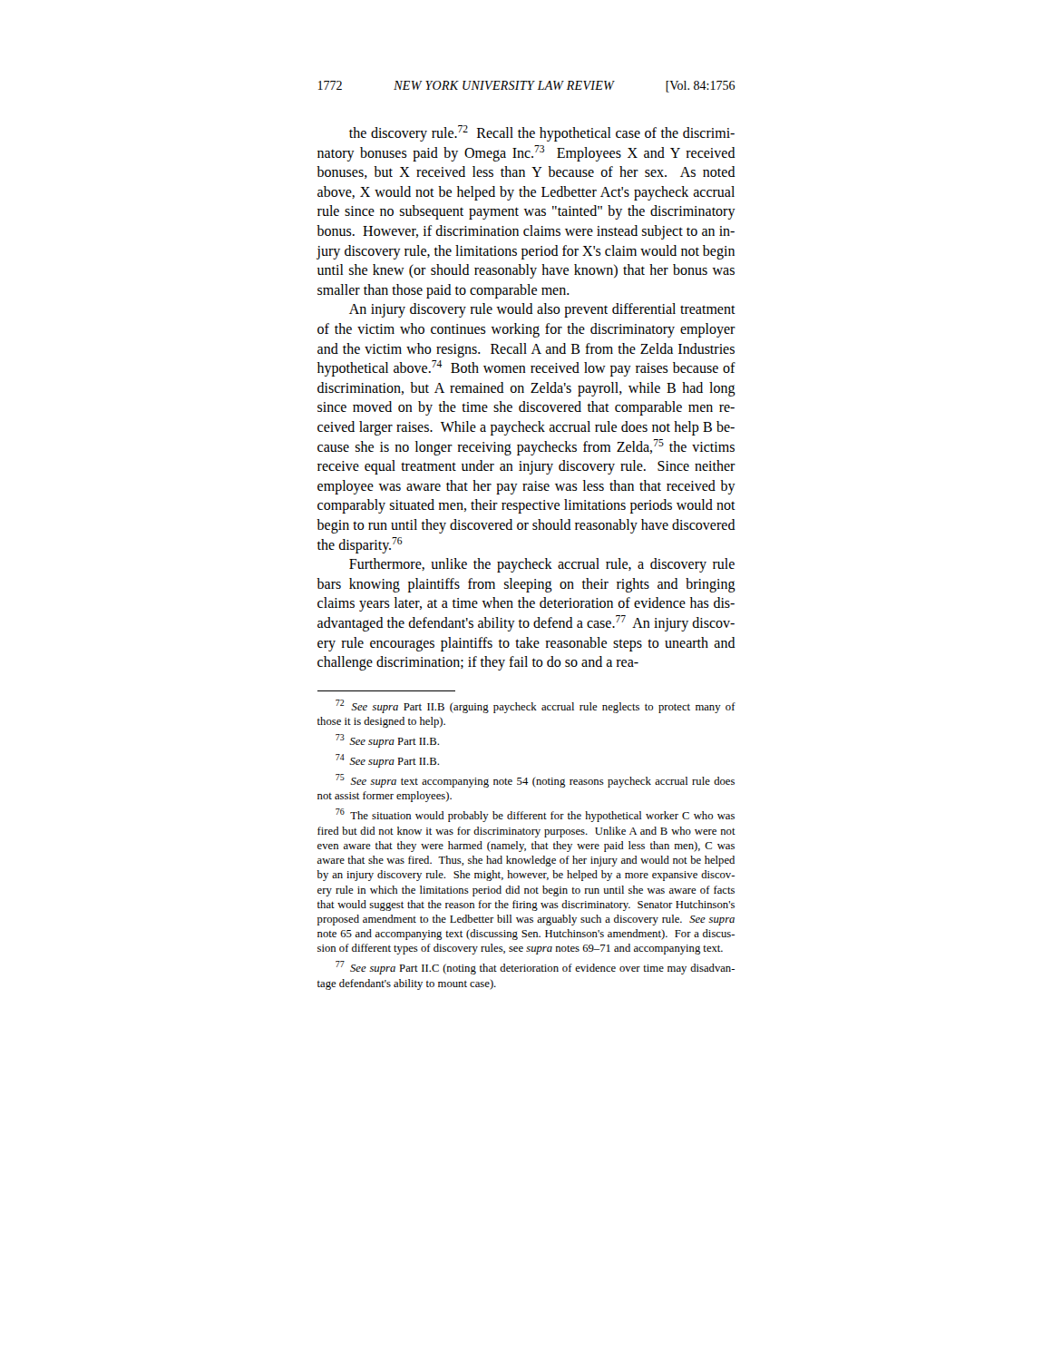1772 NEW YORK UNIVERSITY LAW REVIEW [Vol. 84:1756
the discovery rule.72 Recall the hypothetical case of the discriminatory bonuses paid by Omega Inc.73 Employees X and Y received bonuses, but X received less than Y because of her sex. As noted above, X would not be helped by the Ledbetter Act's paycheck accrual rule since no subsequent payment was "tainted" by the discriminatory bonus. However, if discrimination claims were instead subject to an injury discovery rule, the limitations period for X's claim would not begin until she knew (or should reasonably have known) that her bonus was smaller than those paid to comparable men.
An injury discovery rule would also prevent differential treatment of the victim who continues working for the discriminatory employer and the victim who resigns. Recall A and B from the Zelda Industries hypothetical above.74 Both women received low pay raises because of discrimination, but A remained on Zelda's payroll, while B had long since moved on by the time she discovered that comparable men received larger raises. While a paycheck accrual rule does not help B because she is no longer receiving paychecks from Zelda,75 the victims receive equal treatment under an injury discovery rule. Since neither employee was aware that her pay raise was less than that received by comparably situated men, their respective limitations periods would not begin to run until they discovered or should reasonably have discovered the disparity.76
Furthermore, unlike the paycheck accrual rule, a discovery rule bars knowing plaintiffs from sleeping on their rights and bringing claims years later, at a time when the deterioration of evidence has disadvantaged the defendant's ability to defend a case.77 An injury discovery rule encourages plaintiffs to take reasonable steps to unearth and challenge discrimination; if they fail to do so and a rea-
72 See supra Part II.B (arguing paycheck accrual rule neglects to protect many of those it is designed to help).
73 See supra Part II.B.
74 See supra Part II.B.
75 See supra text accompanying note 54 (noting reasons paycheck accrual rule does not assist former employees).
76 The situation would probably be different for the hypothetical worker C who was fired but did not know it was for discriminatory purposes. Unlike A and B who were not even aware that they were harmed (namely, that they were paid less than men), C was aware that she was fired. Thus, she had knowledge of her injury and would not be helped by an injury discovery rule. She might, however, be helped by a more expansive discovery rule in which the limitations period did not begin to run until she was aware of facts that would suggest that the reason for the firing was discriminatory. Senator Hutchinson's proposed amendment to the Ledbetter bill was arguably such a discovery rule. See supra note 65 and accompanying text (discussing Sen. Hutchinson's amendment). For a discussion of different types of discovery rules, see supra notes 69–71 and accompanying text.
77 See supra Part II.C (noting that deterioration of evidence over time may disadvantage defendant's ability to mount case).